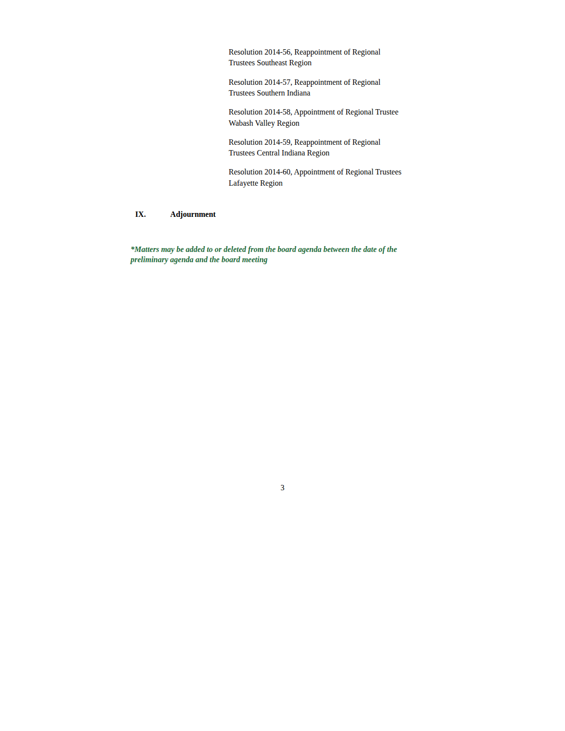Resolution 2014-56, Reappointment of Regional Trustees Southeast Region
Resolution 2014-57, Reappointment of Regional Trustees Southern Indiana
Resolution 2014-58, Appointment of Regional Trustee Wabash Valley Region
Resolution 2014-59, Reappointment of Regional Trustees Central Indiana Region
Resolution 2014-60, Appointment of Regional Trustees Lafayette Region
IX. Adjournment
*Matters may be added to or deleted from the board agenda between the date of the preliminary agenda and the board meeting
3